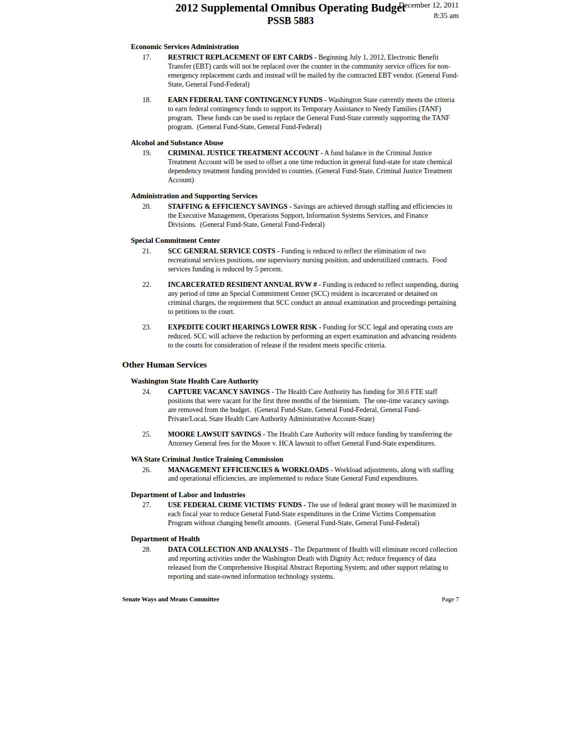December 12, 2011
8:35 am
2012 Supplemental Omnibus Operating Budget
PSSB 5883
Economic Services Administration
17. Restrict Replacement of EBT Cards - Beginning July 1, 2012, Electronic Benefit Transfer (EBT) cards will not be replaced over the counter in the community service offices for non-emergency replacement cards and instead will be mailed by the contracted EBT vendor. (General Fund-State, General Fund-Federal)
18. Earn Federal TANF Contingency Funds - Washington State currently meets the criteria to earn federal contingency funds to support its Temporary Assistance to Needy Families (TANF) program. These funds can be used to replace the General Fund-State currently supporting the TANF program. (General Fund-State, General Fund-Federal)
Alcohol and Substance Abuse
19. Criminal Justice Treatment Account - A fund balance in the Criminal Justice Treatment Account will be used to offset a one time reduction in general fund-state for state chemical dependency treatment funding provided to counties. (General Fund-State, Criminal Justice Treatment Account)
Administration and Supporting Services
20. Staffing & Efficiency Savings - Savings are achieved through staffing and efficiencies in the Executive Management, Operations Support, Information Systems Services, and Finance Divisions. (General Fund-State, General Fund-Federal)
Special Commitment Center
21. SCC General Service Costs - Funding is reduced to reflect the elimination of two recreational services positions, one supervisory nursing position, and underutilized contracts. Food services funding is reduced by 5 percent.
22. Incarcerated Resident Annual RVW # - Funding is reduced to reflect suspending, during any period of time an Special Commitment Center (SCC) resident is incarcerated or detained on criminal charges, the requirement that SCC conduct an annual examination and proceedings pertaining to petitions to the court.
23. Expedite Court Hearings Lower Risk - Funding for SCC legal and operating costs are reduced. SCC will achieve the reduction by performing an expert examination and advancing residents to the courts for consideration of release if the resident meets specific criteria.
Other Human Services
Washington State Health Care Authority
24. Capture Vacancy Savings - The Health Care Authority has funding for 30.6 FTE staff positions that were vacant for the first three months of the biennium. The one-time vacancy savings are removed from the budget. (General Fund-State, General Fund-Federal, General Fund-Private/Local, State Health Care Authority Administrative Account-State)
25. Moore Lawsuit Savings - The Health Care Authority will reduce funding by transferring the Attorney General fees for the Moore v. HCA lawsuit to offset General Fund-State expenditures.
WA State Criminal Justice Training Commission
26. Management Efficiencies & Workloads - Workload adjustments, along with staffing and operational efficiencies, are implemented to reduce State General Fund expenditures.
Department of Labor and Industries
27. Use Federal Crime Victims' Funds - The use of federal grant money will be maximized in each fiscal year to reduce General Fund-State expenditures in the Crime Victims Compensation Program without changing benefit amounts. (General Fund-State, General Fund-Federal)
Department of Health
28. Data Collection and Analysis - The Department of Health will eliminate record collection and reporting activities under the Washington Death with Dignity Act; reduce frequency of data released from the Comprehensive Hospital Abstract Reporting System; and other support relating to reporting and state-owned information technology systems.
Senate Ways and Means Committee Page 7